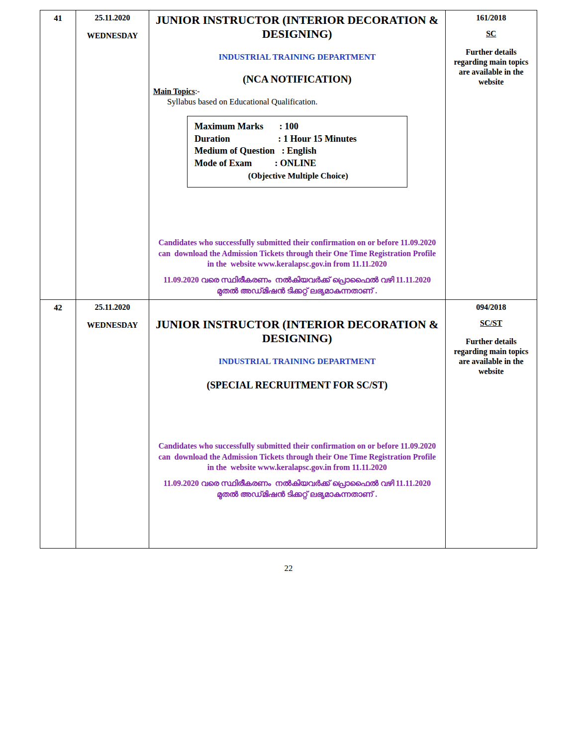| 41 | 25.11.2020 WEDNESDAY | JUNIOR INSTRUCTOR (INTERIOR DECORATION & DESIGNING) INDUSTRIAL TRAINING DEPARTMENT (NCA NOTIFICATION) Main Topics :- Syllabus based on Educational Qualification. Maximum Marks : 100 Duration : 1 Hour 15 Minutes Medium of Question : English Mode of Exam : ONLINE (Objective Multiple Choice) Candidates who successfully submitted their confirmation on or before 11.09.2020 can download the Admission Tickets through their One Time Registration Profile in the website www.keralapsc.gov.in from 11.11.2020 11.09.2020 വരെ സ്ഥിരീകരണം നൽകിയവർക്ക് പ്രൊഫൈൽ വഴി 11.11.2020 മുതൽ അഡ്‌മിഷൻ ടിക്കറ്റ് ലഭ്യമാകുന്നതാണ് . | 161/2018 SC Further details regarding main topics are available in the website |
| 42 | 25.11.2020 WEDNESDAY | JUNIOR INSTRUCTOR (INTERIOR DECORATION & DESIGNING) INDUSTRIAL TRAINING DEPARTMENT (SPECIAL RECRUITMENT FOR SC/ST) Candidates who successfully submitted their confirmation on or before 11.09.2020 can download the Admission Tickets through their One Time Registration Profile in the website www.keralapsc.gov.in from 11.11.2020 11.09.2020 വരെ സ്ഥിരീകരണം നൽകിയവർക്ക് പ്രൊഫൈൽ വഴി 11.11.2020 മുതൽ അഡ്‌മിഷൻ ടിക്കറ്റ് ലഭ്യമാകുന്നതാണ് . | 094/2018 SC/ST Further details regarding main topics are available in the website |
22